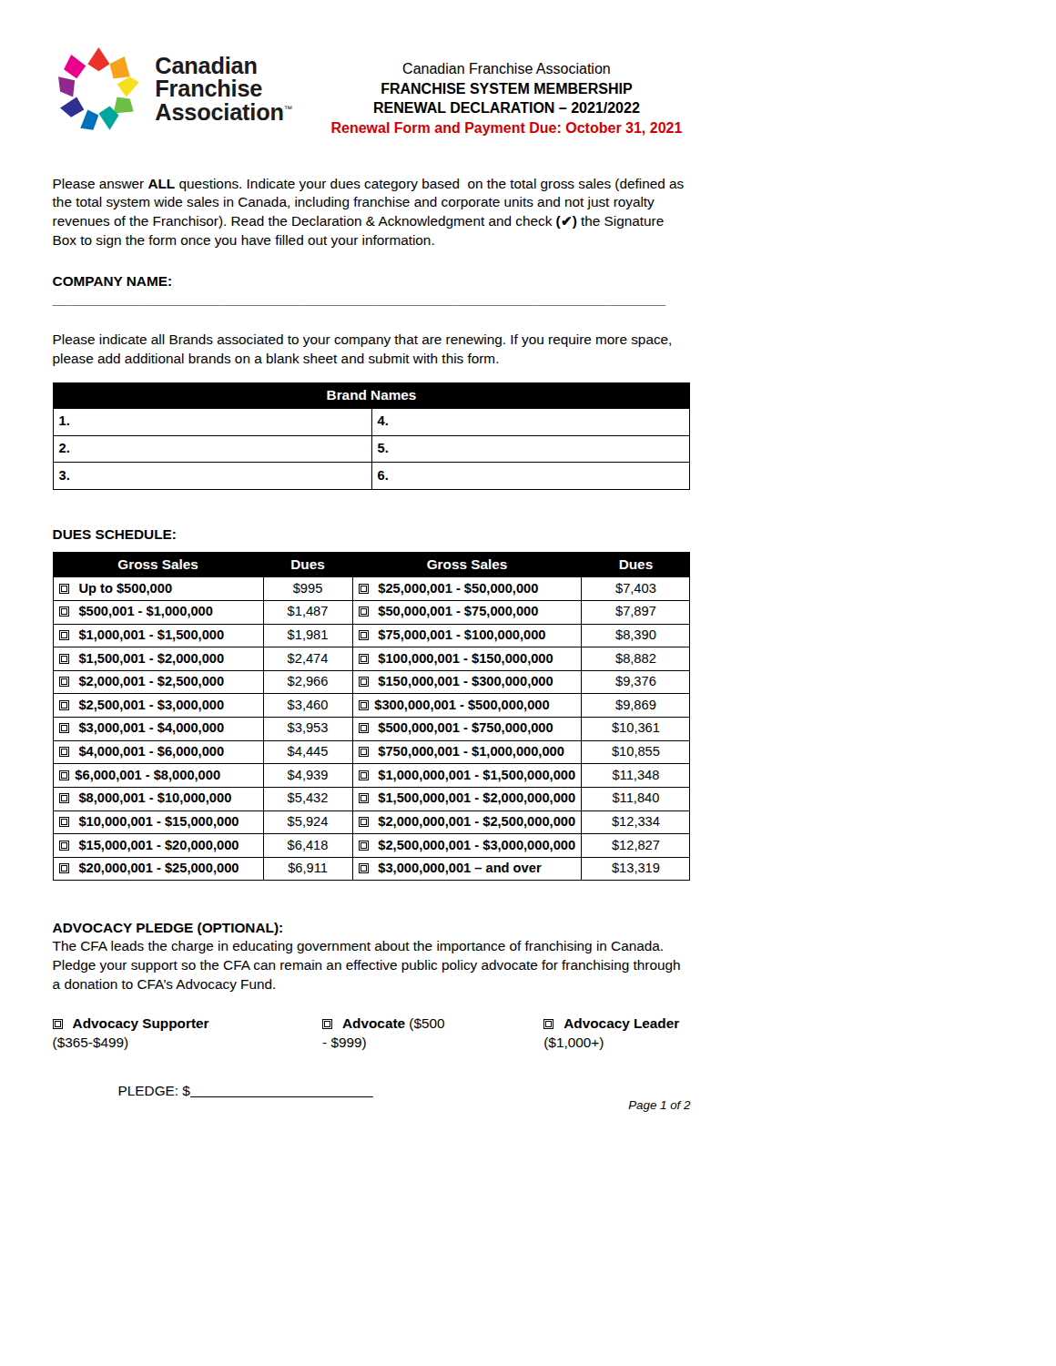Canadian
Franchise
Association™
Canadian Franchise Association
FRANCHISE SYSTEM MEMBERSHIP
RENEWAL DECLARATION – 2021/2022
Renewal Form and Payment Due: October 31, 2021
Please answer ALL questions. Indicate your dues category based on the total gross sales (defined as the total system wide sales in Canada, including franchise and corporate units and not just royalty revenues of the Franchisor). Read the Declaration & Acknowledgment and check (✔) the Signature Box to sign the form once you have filled out your information.
COMPANY NAME: _______________________________________________________________________________
Please indicate all Brands associated to your company that are renewing. If you require more space, please add additional brands on a blank sheet and submit with this form.
| Brand Names |
| --- |
| 1. | 4. |
| 2. | 5. |
| 3. | 6. |
DUES SCHEDULE:
| Gross Sales | Dues | Gross Sales | Dues |
| --- | --- | --- | --- |
| Up to $500,000 | $995 | $25,000,001 - $50,000,000 | $7,403 |
| $500,001 - $1,000,000 | $1,487 | $50,000,001 - $75,000,000 | $7,897 |
| $1,000,001 - $1,500,000 | $1,981 | $75,000,001 - $100,000,000 | $8,390 |
| $1,500,001 - $2,000,000 | $2,474 | $100,000,001 - $150,000,000 | $8,882 |
| $2,000,001 - $2,500,000 | $2,966 | $150,000,001 - $300,000,000 | $9,376 |
| $2,500,001 - $3,000,000 | $3,460 | $300,000,001 - $500,000,000 | $9,869 |
| $3,000,001 - $4,000,000 | $3,953 | $500,000,001 - $750,000,000 | $10,361 |
| $4,000,001 - $6,000,000 | $4,445 | $750,000,001 - $1,000,000,000 | $10,855 |
| $6,000,001 - $8,000,000 | $4,939 | $1,000,000,001 - $1,500,000,000 | $11,348 |
| $8,000,001 - $10,000,000 | $5,432 | $1,500,000,001 - $2,000,000,000 | $11,840 |
| $10,000,001 - $15,000,000 | $5,924 | $2,000,000,001 - $2,500,000,000 | $12,334 |
| $15,000,001 - $20,000,000 | $6,418 | $2,500,000,001 - $3,000,000,000 | $12,827 |
| $20,000,001 - $25,000,000 | $6,911 | $3,000,000,001 – and over | $13,319 |
ADVOCACY PLEDGE (OPTIONAL):
The CFA leads the charge in educating government about the importance of franchising in Canada. Pledge your support so the CFA can remain an effective public policy advocate for franchising through a donation to CFA’s Advocacy Fund.
Advocacy Supporter ($365-$499)
Advocate ($500 - $999)
Advocacy Leader ($1,000+)
PLEDGE: $
Page 1 of 2